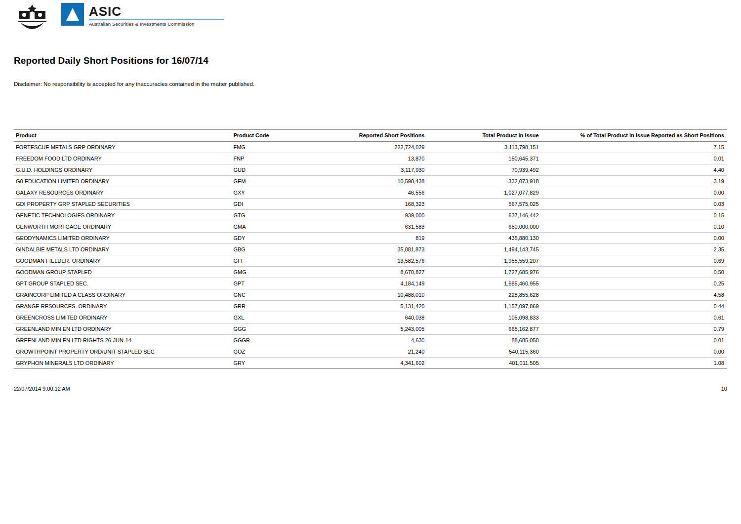ASIC Australian Securities & Investments Commission
Reported Daily Short Positions for 16/07/14
Disclaimer: No responsibility is accepted for any inaccuracies contained in the matter published.
| Product | Product Code | Reported Short Positions | Total Product in Issue | % of Total Product in Issue Reported as Short Positions |
| --- | --- | --- | --- | --- |
| FORTESCUE METALS GRP ORDINARY | FMG | 222,724,029 | 3,113,798,151 | 7.15 |
| FREEDOM FOOD LTD ORDINARY | FNP | 13,870 | 150,645,371 | 0.01 |
| G.U.D. HOLDINGS ORDINARY | GUD | 3,117,930 | 70,939,492 | 4.40 |
| G8 EDUCATION LIMITED ORDINARY | GEM | 10,598,438 | 332,073,918 | 3.19 |
| GALAXY RESOURCES ORDINARY | GXY | 46,556 | 1,027,077,829 | 0.00 |
| GDI PROPERTY GRP STAPLED SECURITIES | GDI | 168,323 | 567,575,025 | 0.03 |
| GENETIC TECHNOLOGIES ORDINARY | GTG | 939,000 | 637,146,442 | 0.15 |
| GENWORTH MORTGAGE ORDINARY | GMA | 631,583 | 650,000,000 | 0.10 |
| GEODYNAMICS LIMITED ORDINARY | GDY | 819 | 435,880,130 | 0.00 |
| GINDALBIE METALS LTD ORDINARY | GBG | 35,081,873 | 1,494,143,745 | 2.35 |
| GOODMAN FIELDER. ORDINARY | GFF | 13,582,576 | 1,955,559,207 | 0.69 |
| GOODMAN GROUP STAPLED | GMG | 8,670,827 | 1,727,685,976 | 0.50 |
| GPT GROUP STAPLED SEC. | GPT | 4,184,149 | 1,685,460,955 | 0.25 |
| GRAINCORP LIMITED A CLASS ORDINARY | GNC | 10,488,010 | 228,855,628 | 4.58 |
| GRANGE RESOURCES. ORDINARY | GRR | 5,131,420 | 1,157,097,869 | 0.44 |
| GREENCROSS LIMITED ORDINARY | GXL | 640,038 | 105,098,833 | 0.61 |
| GREENLAND MIN EN LTD ORDINARY | GGG | 5,243,005 | 665,162,877 | 0.79 |
| GREENLAND MIN EN LTD RIGHTS 26-JUN-14 | GGGR | 4,630 | 88,685,050 | 0.01 |
| GROWTHPOINT PROPERTY ORD/UNIT STAPLED SEC | GOZ | 21,240 | 540,115,360 | 0.00 |
| GRYPHON MINERALS LTD ORDINARY | GRY | 4,341,602 | 401,011,505 | 1.08 |
22/07/2014 9:00:12 AM 10